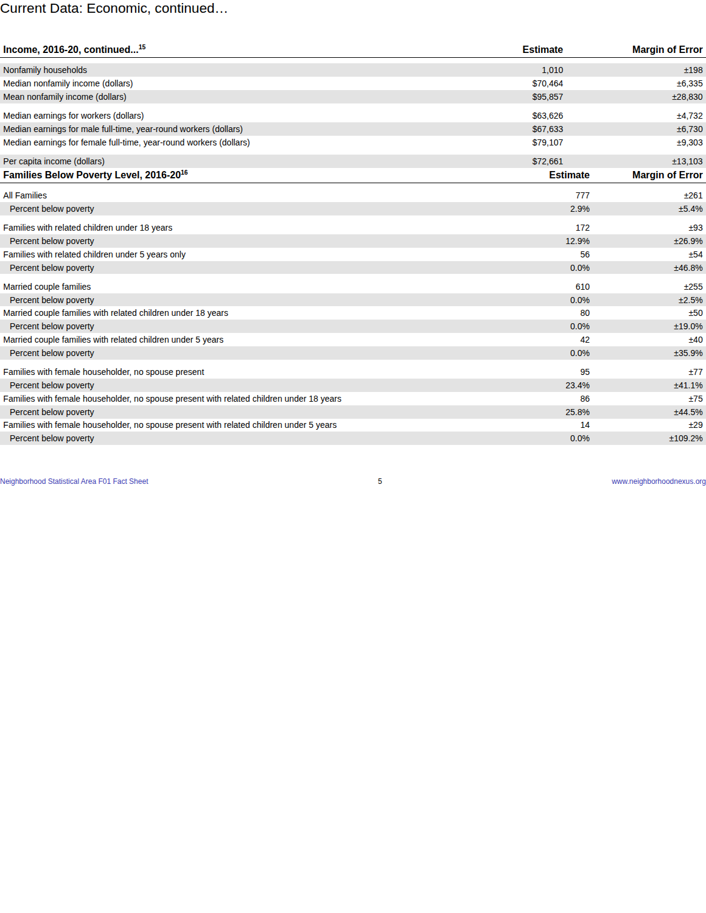Current Data: Economic, continued…
| Income, 2016-20, continued... 15 | Estimate | Margin of Error |
| --- | --- | --- |
| Nonfamily households | 1,010 | ±198 |
| Median nonfamily income (dollars) | $70,464 | ±6,335 |
| Mean nonfamily income (dollars) | $95,857 | ±28,830 |
| Median earnings for workers (dollars) | $63,626 | ±4,732 |
| Median earnings for male full-time, year-round workers (dollars) | $67,633 | ±6,730 |
| Median earnings for female full-time, year-round workers (dollars) | $79,107 | ±9,303 |
| Per capita income (dollars) | $72,661 | ±13,103 |
| Families Below Poverty Level, 2016-20 16 | Estimate | Margin of Error |
| --- | --- | --- |
| All Families | 777 | ±261 |
| Percent below poverty | 2.9% | ±5.4% |
| Families with related children under 18 years | 172 | ±93 |
| Percent below poverty | 12.9% | ±26.9% |
| Families with related children under 5 years only | 56 | ±54 |
| Percent below poverty | 0.0% | ±46.8% |
| Married couple families | 610 | ±255 |
| Percent below poverty | 0.0% | ±2.5% |
| Married couple families with related children under 18 years | 80 | ±50 |
| Percent below poverty | 0.0% | ±19.0% |
| Married couple families with related children under 5 years | 42 | ±40 |
| Percent below poverty | 0.0% | ±35.9% |
| Families with female householder, no spouse present | 95 | ±77 |
| Percent below poverty | 23.4% | ±41.1% |
| Families with female householder, no spouse present with related children under 18 years | 86 | ±75 |
| Percent below poverty | 25.8% | ±44.5% |
| Families with female householder, no spouse present with related children under 5 years | 14 | ±29 |
| Percent below poverty | 0.0% | ±109.2% |
Neighborhood Statistical Area F01 Fact Sheet 5 www.neighborhoodnexus.org